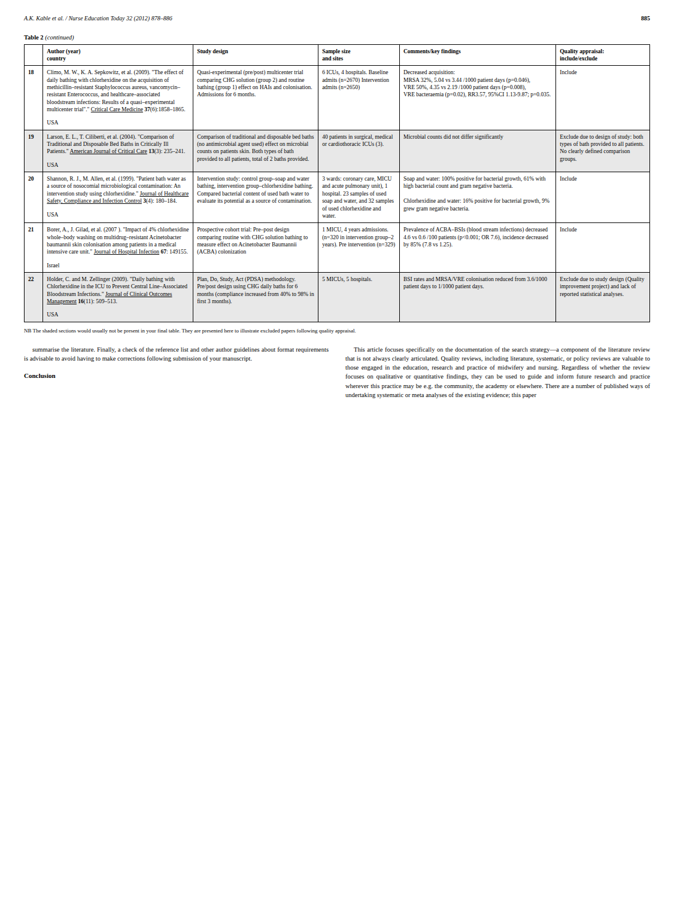A.K. Kable et al. / Nurse Education Today 32 (2012) 878–886 885
Table 2 (continued)
| | Author (year) country | Study design | Sample size and sites | Comments/key findings | Quality appraisal: include/exclude |
| --- | --- | --- | --- | --- | --- |
| 18 | Climo, M. W., K. A. Sepkowitz, et al. (2009). "The effect of daily bathing with chlorhexidine on the acquisition of methicillin–resistant Staphylococcus aureus, vancomycin–resistant Enterococcus, and healthcare–associated bloodstream infections: Results of a quasi–experimental multicenter trial"." Critical Care Medicine 37 (6):1858–1865. USA | Quasi-experimental (pre/post) multicenter trial comparing CHG solution (group 2) and routine bathing (group 1) effect on HAIs and colonisation. Admissions for 6 months. | 6 ICUs, 4 hospitals. Baseline admits (n=2670) Intervention admits (n=2650) | Decreased acquisition: MRSA 32%, 5.04 vs 3.44 /1000 patient days (p=0.046), VRE 50%, 4.35 vs 2.19 /1000 patient days (p=0.008), VRE bacteraemia (p=0.02), RR3.57, 95%CI 1.13-9.87; p=0.035. | Include |
| 19 | Larson, E. L., T. Ciliberti, et al. (2004). "Comparison of Traditional and Disposable Bed Baths in Critically Ill Patients." American Journal of Critical Care 13 (3): 235–241. USA | Comparison of traditional and disposable bed baths (no antimicrobial agent used) effect on microbial counts on patients skin. Both types of bath provided to all patients, total of 2 baths provided. | 40 patients in surgical, medical or cardiothoracic ICUs (3). | Microbial counts did not differ significantly | Exclude due to design of study: both types of bath provided to all patients. No clearly defined comparison groups. |
| 20 | Shannon, R. J., M. Allen, et al. (1999). "Patient bath water as a source of nosocomial microbiological contamination: An intervention study using chlorhexidine." Journal of Healthcare Safety, Compliance and Infection Control 3 (4): 180–184. USA | Intervention study: control group–soap and water bathing, intervention group–chlorhexidine bathing. Compared bacterial content of used bath water to evaluate its potential as a source of contamination. | 3 wards: coronary care, MICU and acute pulmonary unit), 1 hospital. 23 samples of used soap and water, and 32 samples of used chlorhexidine and water. | Soap and water: 100% positive for bacterial growth, 61% with high bacterial count and gram negative bacteria. Chlorhexidine and water: 16% positive for bacterial growth, 9% grew gram negative bacteria. | Include |
| 21 | Borer, A., J. Gilad, et al. (2007 ). "Impact of 4% chlorhexidine whole–body washing on multidrug–resistant Acinetobacter baumannii skin colonisation among patients in a medical intensive care unit." Journal of Hospital Infection 67 : 149155. Israel | Prospective cohort trial: Pre–post design comparing routine with CHG solution bathing to measure effect on Acinetobacter Baumannii (ACBA) colonization | 1 MICU, 4 years admissions. (n=320 in intervention group–2 years). Pre intervention (n=329) | Prevalence of ACBA–BSIs (blood stream infections) decreased 4.6 vs 0.6 /100 patients (p<0.001; OR 7.6), incidence decreased by 85% (7.8 vs 1.25). | Include |
| 22 | Holder, C. and M. Zellinger (2009). "Daily bathing with Chlorhexidine in the ICU to Prevent Central Line–Associated Bloodstream Infections." Journal of Clinical Outcomes Management 16 (11): 509–513. USA | Plan, Do, Study, Act (PDSA) methodology. Pre/post design using CHG daily baths for 6 months (compliance increased from 40% to 98% in first 3 months). | 5 MICUs, 5 hospitals. | BSI rates and MRSA/VRE colonisation reduced from 3.6/1000 patient days to 1/1000 patient days. | Exclude due to study design (Quality improvement project) and lack of reported statistical analyses. |
NB The shaded sections would usually not be present in your final table. They are presented here to illustrate excluded papers following quality appraisal.
summarise the literature. Finally, a check of the reference list and other author guidelines about format requirements is advisable to avoid having to make corrections following submission of your manuscript.
Conclusion
This article focuses specifically on the documentation of the search strategy—a component of the literature review that is not always clearly articulated. Quality reviews, including literature, systematic, or policy reviews are valuable to those engaged in the education, research and practice of midwifery and nursing. Regardless of whether the review focuses on qualitative or quantitative findings, they can be used to guide and inform future research and practice wherever this practice may be e.g. the community, the academy or elsewhere. There are a number of published ways of undertaking systematic or meta analyses of the existing evidence; this paper